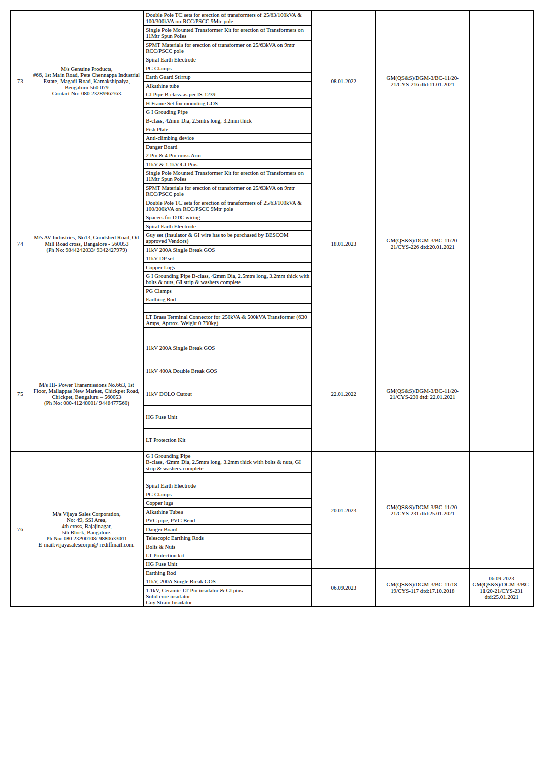| 73 | M/s Genuine Products, #66, 1st Main Road, Pete Chennappa Industrial Estate, Magadi Road, Kamakshipalya, Bengaluru-560 079 Contact No: 080-23289962/63 | Double Pole TC sets for erection of transformers of 25/63/100kVA & 100/300kVA on RCC/PSCC 9Mtr pole | 08.01.2022 | GM(QS&S)/DGM-3/BC-11/20-21/CYS-216 dtd:11.01.2021 | |
| Single Pole Mounted Transformer Kit for erection of Transformers on 11Mtr Spun Poles |
| SPMT Materials for erection of transformer on 25/63kVA on 9mtr RCC/PSCC pole |
| Spiral Earth Electrode |
| PG Clamps |
| Earth Guard Stirrup |
| Alkathine tube |
| GI Pipe B-class as per IS-1239 |
| H Frame Set for mounting GOS |
| G I Grouding Pipe |
| B-class, 42mm Dia, 2.5mtrs long, 3.2mm thick |
| Fish Plate |
| Anti-climbing device |
| Danger Board |
| 74 | M/s AV Industries, No13, Goodshed Road, Oil Mill Road cross, Bangalore - 560053 (Ph No: 9844242033/ 9342427979) | 2 Pin & 4 Pin cross Arm | 18.01.2023 | GM(QS&S)/DGM-3/BC-11/20-21/CYS-226 dtd:20.01.2021 | |
| 11kV & 1.1kV GI Pins |
| Single Pole Mounted Transformer Kit for erection of Transformers on 11Mtr Spun Poles |
| SPMT Materials for erection of transformer on 25/63kVA on 9mtr RCC/PSCC pole |
| Double Pole TC sets for erection of transformers of 25/63/100kVA & 100/300kVA on RCC/PSCC 9Mtr pole |
| Spacers for DTC wiring |
| Spiral Earth Electrode |
| Guy set (Insulator & GI wire has to be purchased by BESCOM approved Vendors) |
| 11kV 200A Single Break GOS |
| 11kV DP set |
| Copper Lugs |
| G I Grounding Pipe B-class, 42mm Dia, 2.5mtrs long, 3.2mm thick with bolts & nuts, GI strip & washers complete |
| PG Clamps |
| Earthing Rod |
| LT Brass Terminal Connector for 250kVA & 500kVA Transformer (630 Amps, Aprrox. Weight 0.790kg) |
| 75 | M/s HI- Power Transmissions No.663, 1st Floor, Mallappas New Market, Chickpet Road, Chickpet, Bengaluru – 560053 (Ph No: 080-41248001/ 9448477560) | 11kV 200A Single Break GOS | 22.01.2022 | GM(QS&S)/DGM-3/BC-11/20-21/CYS-230 dtd: 22.01.2021 | |
| 11kV 400A Double Break GOS |
| 11kV DOLO Cutout |
| HG Fuse Unit |
| LT Protection Kit |
| 76 | M/s Vijaya Sales Corporation, No: 49, SSI Area, 4th cross, Rajajinagar, 5th Block, Bangalore. Ph No: 080 23200108/ 9880633011 E-mail:vijayasalescorpn@ rediffmail.com. | G I Grounding Pipe B-class, 42mm Dia, 2.5mtrs long, 3.2mm thick with bolts & nuts, GI strip & washers complete | 20.01.2023 | GM(QS&S)/DGM-3/BC-11/20-21/CYS-231 dtd:25.01.2021 | |
| Spiral Earth Electrode |
| PG Clamps |
| Copper lugs |
| Alkathine Tubes |
| PVC pipe, PVC Bend |
| Danger Board |
| Telescopic Earthing Rods |
| Bolts & Nuts |
| LT Protection kit |
| HG Fuse Unit |
| Earthing Rod | 06.09.2023 | GM(QS&S)/DGM-3/BC-11/18-19/CYS-117 dtd:17.10.2018 | 06.09.2023 GM(QS&S)/DGM-3/BC-11/20-21/CYS-231 dtd:25.01.2021 |
| 11kV, 200A Single Break GOS |
| 1.1kV, Ceramic LT Pin insulator & GI pins Solid core insulator Guy Strain Insulator |